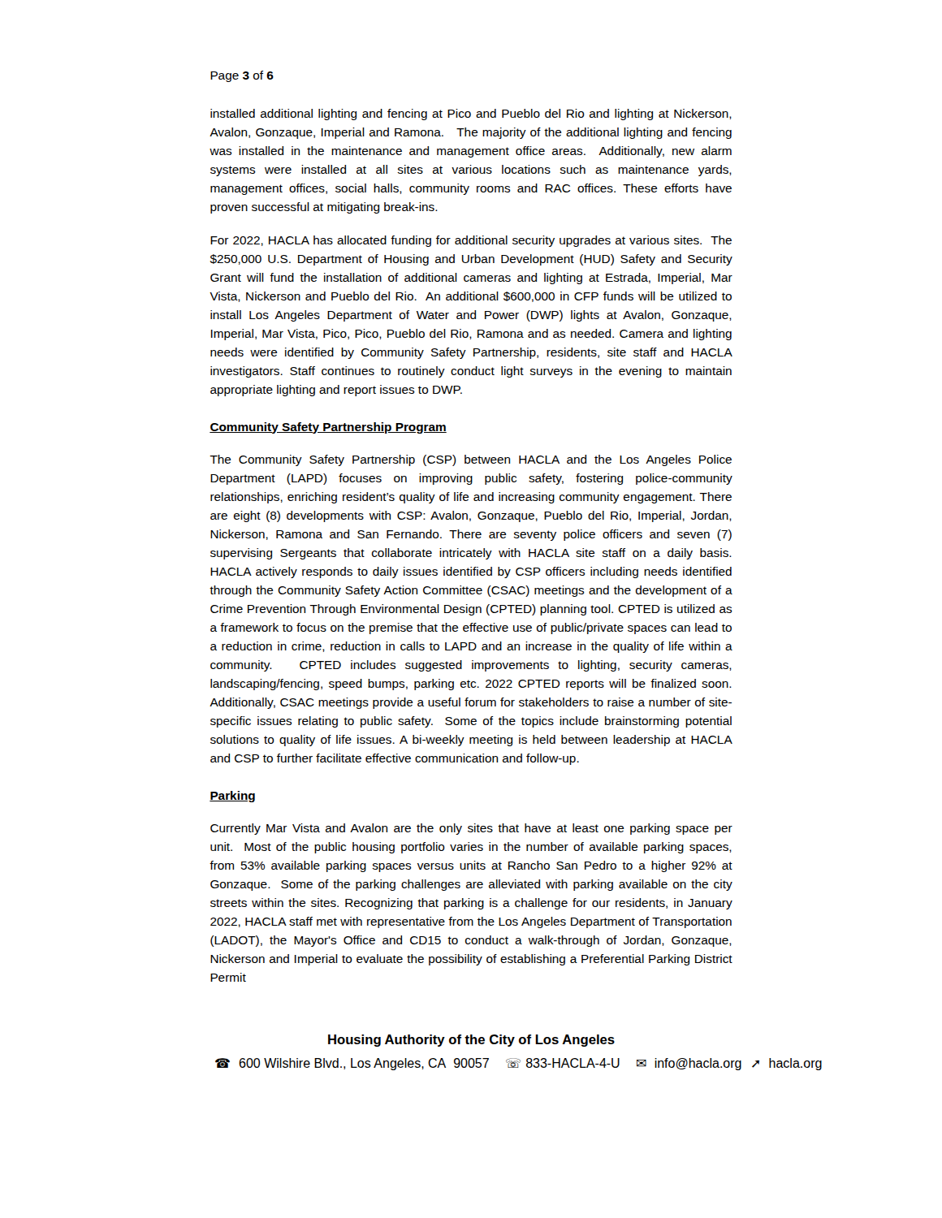Page 3 of 6
installed additional lighting and fencing at Pico and Pueblo del Rio and lighting at Nickerson, Avalon, Gonzaque, Imperial and Ramona. The majority of the additional lighting and fencing was installed in the maintenance and management office areas. Additionally, new alarm systems were installed at all sites at various locations such as maintenance yards, management offices, social halls, community rooms and RAC offices. These efforts have proven successful at mitigating break-ins.
For 2022, HACLA has allocated funding for additional security upgrades at various sites. The $250,000 U.S. Department of Housing and Urban Development (HUD) Safety and Security Grant will fund the installation of additional cameras and lighting at Estrada, Imperial, Mar Vista, Nickerson and Pueblo del Rio. An additional $600,000 in CFP funds will be utilized to install Los Angeles Department of Water and Power (DWP) lights at Avalon, Gonzaque, Imperial, Mar Vista, Pico, Pico, Pueblo del Rio, Ramona and as needed. Camera and lighting needs were identified by Community Safety Partnership, residents, site staff and HACLA investigators. Staff continues to routinely conduct light surveys in the evening to maintain appropriate lighting and report issues to DWP.
Community Safety Partnership Program
The Community Safety Partnership (CSP) between HACLA and the Los Angeles Police Department (LAPD) focuses on improving public safety, fostering police-community relationships, enriching resident’s quality of life and increasing community engagement. There are eight (8) developments with CSP: Avalon, Gonzaque, Pueblo del Rio, Imperial, Jordan, Nickerson, Ramona and San Fernando. There are seventy police officers and seven (7) supervising Sergeants that collaborate intricately with HACLA site staff on a daily basis. HACLA actively responds to daily issues identified by CSP officers including needs identified through the Community Safety Action Committee (CSAC) meetings and the development of a Crime Prevention Through Environmental Design (CPTED) planning tool. CPTED is utilized as a framework to focus on the premise that the effective use of public/private spaces can lead to a reduction in crime, reduction in calls to LAPD and an increase in the quality of life within a community. CPTED includes suggested improvements to lighting, security cameras, landscaping/fencing, speed bumps, parking etc. 2022 CPTED reports will be finalized soon. Additionally, CSAC meetings provide a useful forum for stakeholders to raise a number of site-specific issues relating to public safety. Some of the topics include brainstorming potential solutions to quality of life issues. A bi-weekly meeting is held between leadership at HACLA and CSP to further facilitate effective communication and follow-up.
Parking
Currently Mar Vista and Avalon are the only sites that have at least one parking space per unit. Most of the public housing portfolio varies in the number of available parking spaces, from 53% available parking spaces versus units at Rancho San Pedro to a higher 92% at Gonzaque. Some of the parking challenges are alleviated with parking available on the city streets within the sites. Recognizing that parking is a challenge for our residents, in January 2022, HACLA staff met with representative from the Los Angeles Department of Transportation (LADOT), the Mayor's Office and CD15 to conduct a walk-through of Jordan, Gonzaque, Nickerson and Imperial to evaluate the possibility of establishing a Preferential Parking District Permit
Housing Authority of the City of Los Angeles
☎ 600 Wilshire Blvd., Los Angeles, CA 90057 ☏833-HACLA-4-U ✉ info@hacla.org ➚ hacla.org